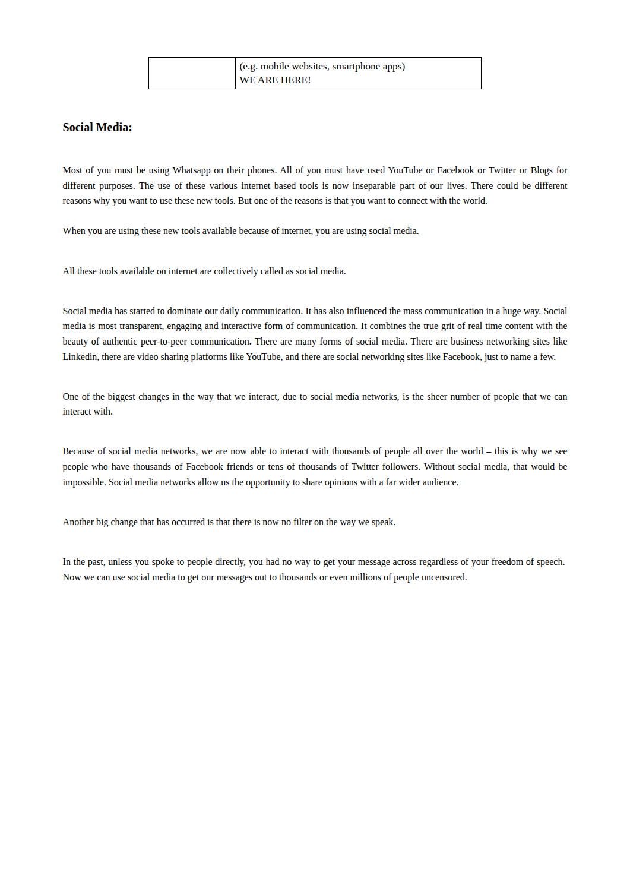| | (e.g. mobile websites, smartphone apps) WE ARE HERE! |
Social Media:
Most of you must be using Whatsapp on their phones. All of you must have used YouTube or Facebook or Twitter or Blogs for different purposes. The use of these various internet based tools is now inseparable part of our lives. There could be different reasons why you want to use these new tools. But one of the reasons is that you want to connect with the world.
When you are using these new tools available because of internet, you are using social media.
All these tools available on internet are collectively called as social media.
Social media has started to dominate our daily communication. It has also influenced the mass communication in a huge way. Social media is most transparent, engaging and interactive form of communication. It combines the true grit of real time content with the beauty of authentic peer-to-peer communication. There are many forms of social media. There are business networking sites like Linkedin, there are video sharing platforms like YouTube, and there are social networking sites like Facebook, just to name a few.
One of the biggest changes in the way that we interact, due to social media networks, is the sheer number of people that we can interact with.
Because of social media networks, we are now able to interact with thousands of people all over the world – this is why we see people who have thousands of Facebook friends or tens of thousands of Twitter followers. Without social media, that would be impossible. Social media networks allow us the opportunity to share opinions with a far wider audience.
Another big change that has occurred is that there is now no filter on the way we speak.
In the past, unless you spoke to people directly, you had no way to get your message across regardless of your freedom of speech. Now we can use social media to get our messages out to thousands or even millions of people uncensored.